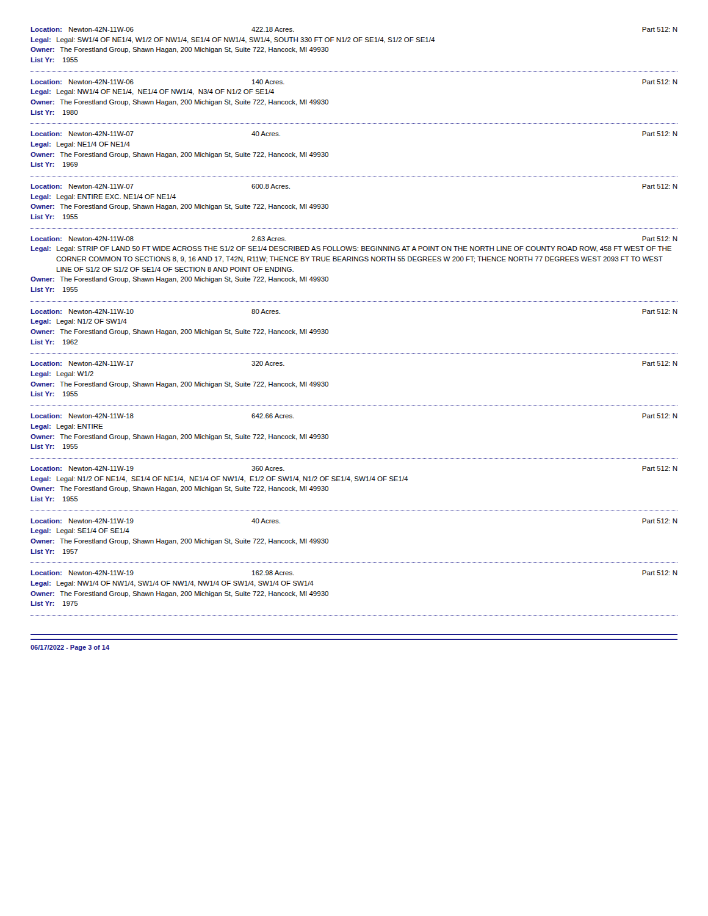Location: Newton-42N-11W-06 422.18 Acres. Part 512: N
Legal: Legal: SW1/4 OF NE1/4, W1/2 OF NW1/4, SE1/4 OF NW1/4, SW1/4, SOUTH 330 FT OF N1/2 OF SE1/4, S1/2 OF SE1/4
Owner: The Forestland Group, Shawn Hagan, 200 Michigan St, Suite 722, Hancock, MI 49930
List Yr: 1955
Location: Newton-42N-11W-06 140 Acres. Part 512: N
Legal: Legal: NW1/4 OF NE1/4, NE1/4 OF NW1/4, N3/4 OF N1/2 OF SE1/4
Owner: The Forestland Group, Shawn Hagan, 200 Michigan St, Suite 722, Hancock, MI 49930
List Yr: 1980
Location: Newton-42N-11W-07 40 Acres. Part 512: N
Legal: Legal: NE1/4 OF NE1/4
Owner: The Forestland Group, Shawn Hagan, 200 Michigan St, Suite 722, Hancock, MI 49930
List Yr: 1969
Location: Newton-42N-11W-07 600.8 Acres. Part 512: N
Legal: Legal: ENTIRE EXC. NE1/4 OF NE1/4
Owner: The Forestland Group, Shawn Hagan, 200 Michigan St, Suite 722, Hancock, MI 49930
List Yr: 1955
Location: Newton-42N-11W-08 2.63 Acres. Part 512: N
Legal: Legal: STRIP OF LAND 50 FT WIDE ACROSS THE S1/2 OF SE1/4 DESCRIBED AS FOLLOWS: BEGINNING AT A POINT ON THE NORTH LINE OF COUNTY ROAD ROW, 458 FT WEST OF THE CORNER COMMON TO SECTIONS 8, 9, 16 AND 17, T42N, R11W; THENCE BY TRUE BEARINGS NORTH 55 DEGREES W 200 FT; THENCE NORTH 77 DEGREES WEST 2093 FT TO WEST LINE OF S1/2 OF S1/2 OF SE1/4 OF SECTION 8 AND POINT OF ENDING.
Owner: The Forestland Group, Shawn Hagan, 200 Michigan St, Suite 722, Hancock, MI 49930
List Yr: 1955
Location: Newton-42N-11W-10 80 Acres. Part 512: N
Legal: Legal: N1/2 OF SW1/4
Owner: The Forestland Group, Shawn Hagan, 200 Michigan St, Suite 722, Hancock, MI 49930
List Yr: 1962
Location: Newton-42N-11W-17 320 Acres. Part 512: N
Legal: Legal: W1/2
Owner: The Forestland Group, Shawn Hagan, 200 Michigan St, Suite 722, Hancock, MI 49930
List Yr: 1955
Location: Newton-42N-11W-18 642.66 Acres. Part 512: N
Legal: Legal: ENTIRE
Owner: The Forestland Group, Shawn Hagan, 200 Michigan St, Suite 722, Hancock, MI 49930
List Yr: 1955
Location: Newton-42N-11W-19 360 Acres. Part 512: N
Legal: Legal: N1/2 OF NE1/4, SE1/4 OF NE1/4, NE1/4 OF NW1/4, E1/2 OF SW1/4, N1/2 OF SE1/4, SW1/4 OF SE1/4
Owner: The Forestland Group, Shawn Hagan, 200 Michigan St, Suite 722, Hancock, MI 49930
List Yr: 1955
Location: Newton-42N-11W-19 40 Acres. Part 512: N
Legal: Legal: SE1/4 OF SE1/4
Owner: The Forestland Group, Shawn Hagan, 200 Michigan St, Suite 722, Hancock, MI 49930
List Yr: 1957
Location: Newton-42N-11W-19 162.98 Acres. Part 512: N
Legal: Legal: NW1/4 OF NW1/4, SW1/4 OF NW1/4, NW1/4 OF SW1/4, SW1/4 OF SW1/4
Owner: The Forestland Group, Shawn Hagan, 200 Michigan St, Suite 722, Hancock, MI 49930
List Yr: 1975
06/17/2022 - Page 3 of 14